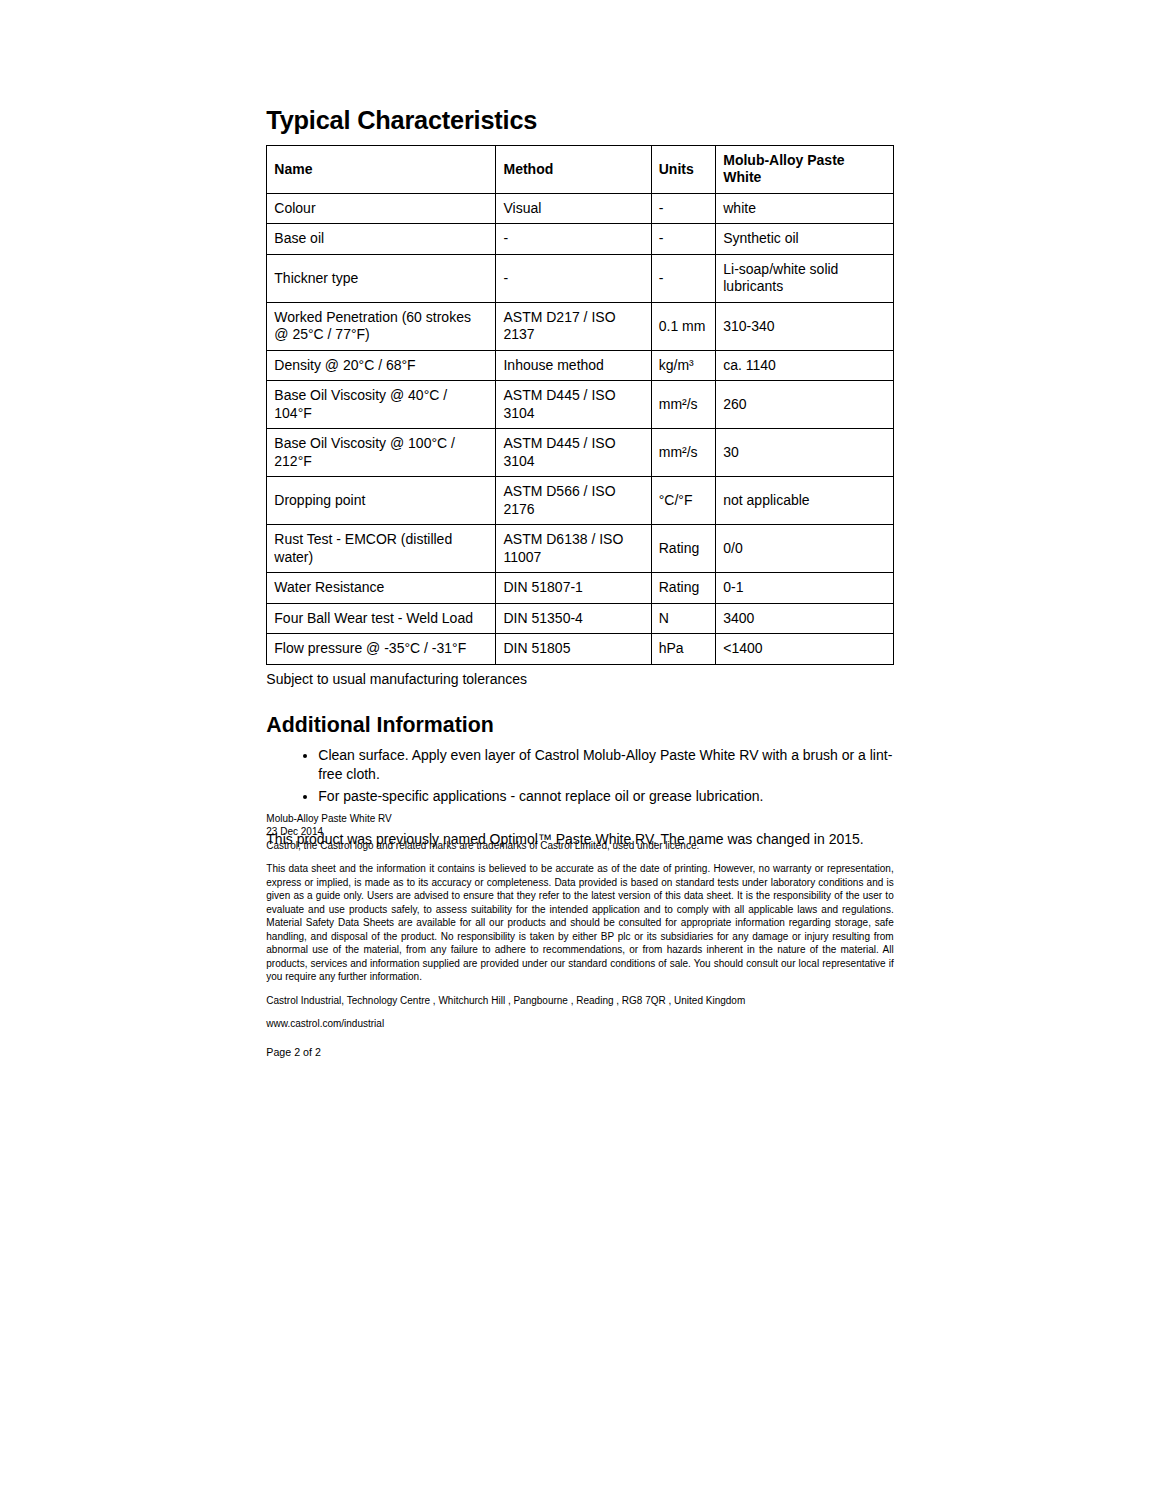Typical Characteristics
| Name | Method | Units | Molub-Alloy Paste White |
| --- | --- | --- | --- |
| Colour | Visual | - | white |
| Base oil | - | - | Synthetic oil |
| Thickner type | - | - | Li-soap/white solid lubricants |
| Worked Penetration (60 strokes @ 25°C / 77°F) | ASTM D217 / ISO 2137 | 0.1 mm | 310-340 |
| Density @ 20°C / 68°F | Inhouse method | kg/m³ | ca. 1140 |
| Base Oil Viscosity @ 40°C / 104°F | ASTM D445 / ISO 3104 | mm²/s | 260 |
| Base Oil Viscosity @ 100°C / 212°F | ASTM D445 / ISO 3104 | mm²/s | 30 |
| Dropping point | ASTM D566 / ISO 2176 | °C/°F | not applicable |
| Rust Test - EMCOR (distilled water) | ASTM D6138 / ISO 11007 | Rating | 0/0 |
| Water Resistance | DIN 51807-1 | Rating | 0-1 |
| Four Ball Wear test - Weld Load | DIN 51350-4 | N | 3400 |
| Flow pressure @ -35°C / -31°F | DIN 51805 | hPa | <1400 |
Subject to usual manufacturing tolerances
Additional Information
Clean surface. Apply even layer of Castrol Molub-Alloy Paste White RV with a brush or a lint-free cloth.
For paste-specific applications - cannot replace oil or grease lubrication.
This product was previously named Optimol™ Paste White RV. The name was changed in 2015.
Molub-Alloy Paste White RV
23 Dec 2014
Castrol, the Castrol logo and related marks are trademarks of Castrol Limited, used under licence.
This data sheet and the information it contains is believed to be accurate as of the date of printing. However, no warranty or representation, express or implied, is made as to its accuracy or completeness. Data provided is based on standard tests under laboratory conditions and is given as a guide only. Users are advised to ensure that they refer to the latest version of this data sheet. It is the responsibility of the user to evaluate and use products safely, to assess suitability for the intended application and to comply with all applicable laws and regulations. Material Safety Data Sheets are available for all our products and should be consulted for appropriate information regarding storage, safe handling, and disposal of the product. No responsibility is taken by either BP plc or its subsidiaries for any damage or injury resulting from abnormal use of the material, from any failure to adhere to recommendations, or from hazards inherent in the nature of the material. All products, services and information supplied are provided under our standard conditions of sale. You should consult our local representative if you require any further information.
Castrol Industrial, Technology Centre , Whitchurch Hill , Pangbourne , Reading , RG8 7QR , United Kingdom
www.castrol.com/industrial
Page 2 of 2